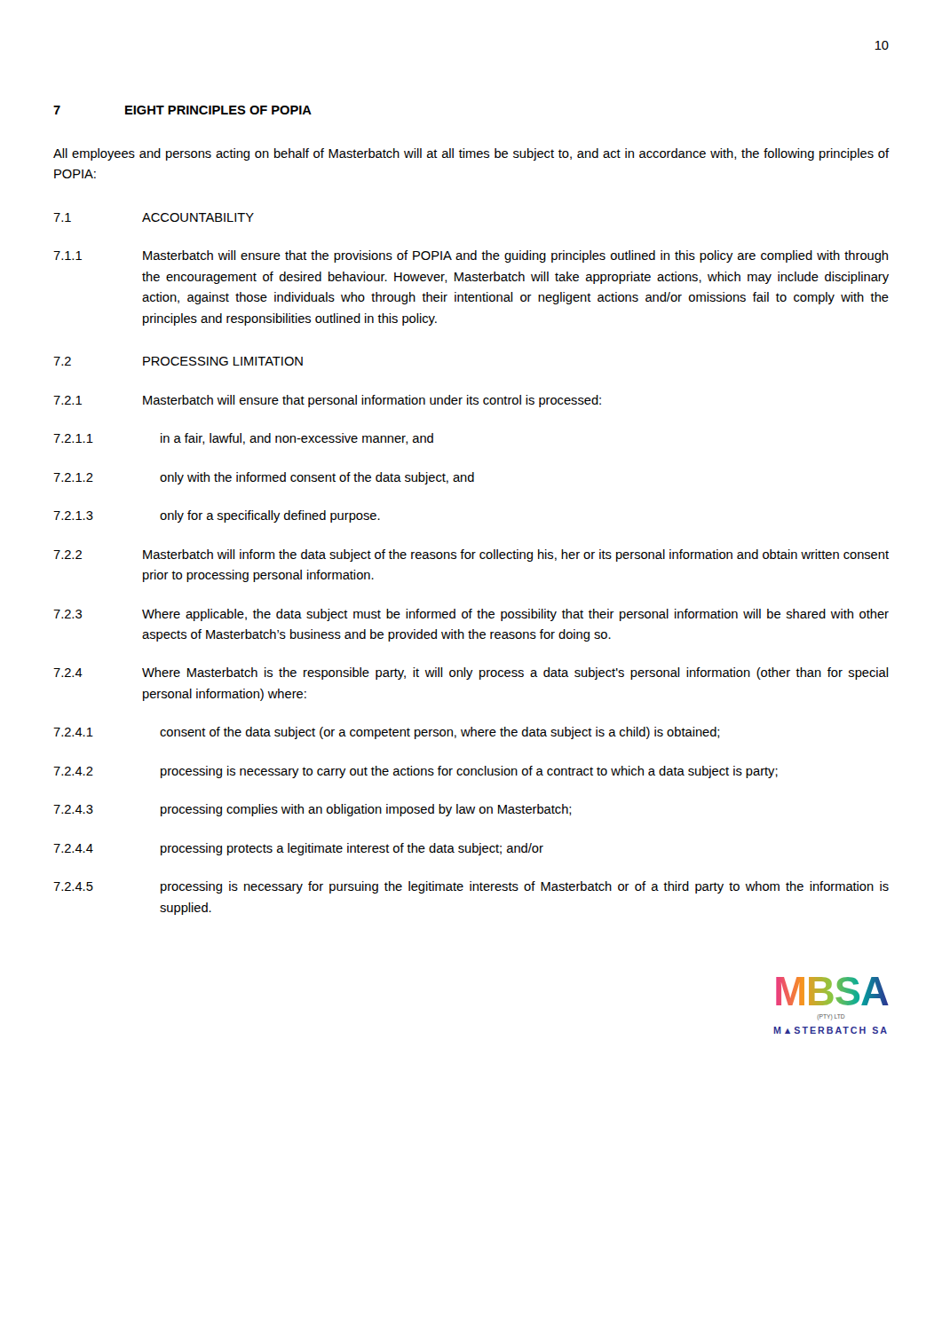10
7 EIGHT PRINCIPLES OF POPIA
All employees and persons acting on behalf of Masterbatch will at all times be subject to, and act in accordance with, the following principles of POPIA:
7.1 ACCOUNTABILITY
7.1.1 Masterbatch will ensure that the provisions of POPIA and the guiding principles outlined in this policy are complied with through the encouragement of desired behaviour. However, Masterbatch will take appropriate actions, which may include disciplinary action, against those individuals who through their intentional or negligent actions and/or omissions fail to comply with the principles and responsibilities outlined in this policy.
7.2 PROCESSING LIMITATION
7.2.1 Masterbatch will ensure that personal information under its control is processed:
7.2.1.1 in a fair, lawful, and non-excessive manner, and
7.2.1.2 only with the informed consent of the data subject, and
7.2.1.3 only for a specifically defined purpose.
7.2.2 Masterbatch will inform the data subject of the reasons for collecting his, her or its personal information and obtain written consent prior to processing personal information.
7.2.3 Where applicable, the data subject must be informed of the possibility that their personal information will be shared with other aspects of Masterbatch’s business and be provided with the reasons for doing so.
7.2.4 Where Masterbatch is the responsible party, it will only process a data subject's personal information (other than for special personal information) where:
7.2.4.1 consent of the data subject (or a competent person, where the data subject is a child) is obtained;
7.2.4.2 processing is necessary to carry out the actions for conclusion of a contract to which a data subject is party;
7.2.4.3 processing complies with an obligation imposed by law on Masterbatch;
7.2.4.4 processing protects a legitimate interest of the data subject; and/or
7.2.4.5 processing is necessary for pursuing the legitimate interests of Masterbatch or of a third party to whom the information is supplied.
MBSA
(PTY) LTD
M▲STERBATCH SA